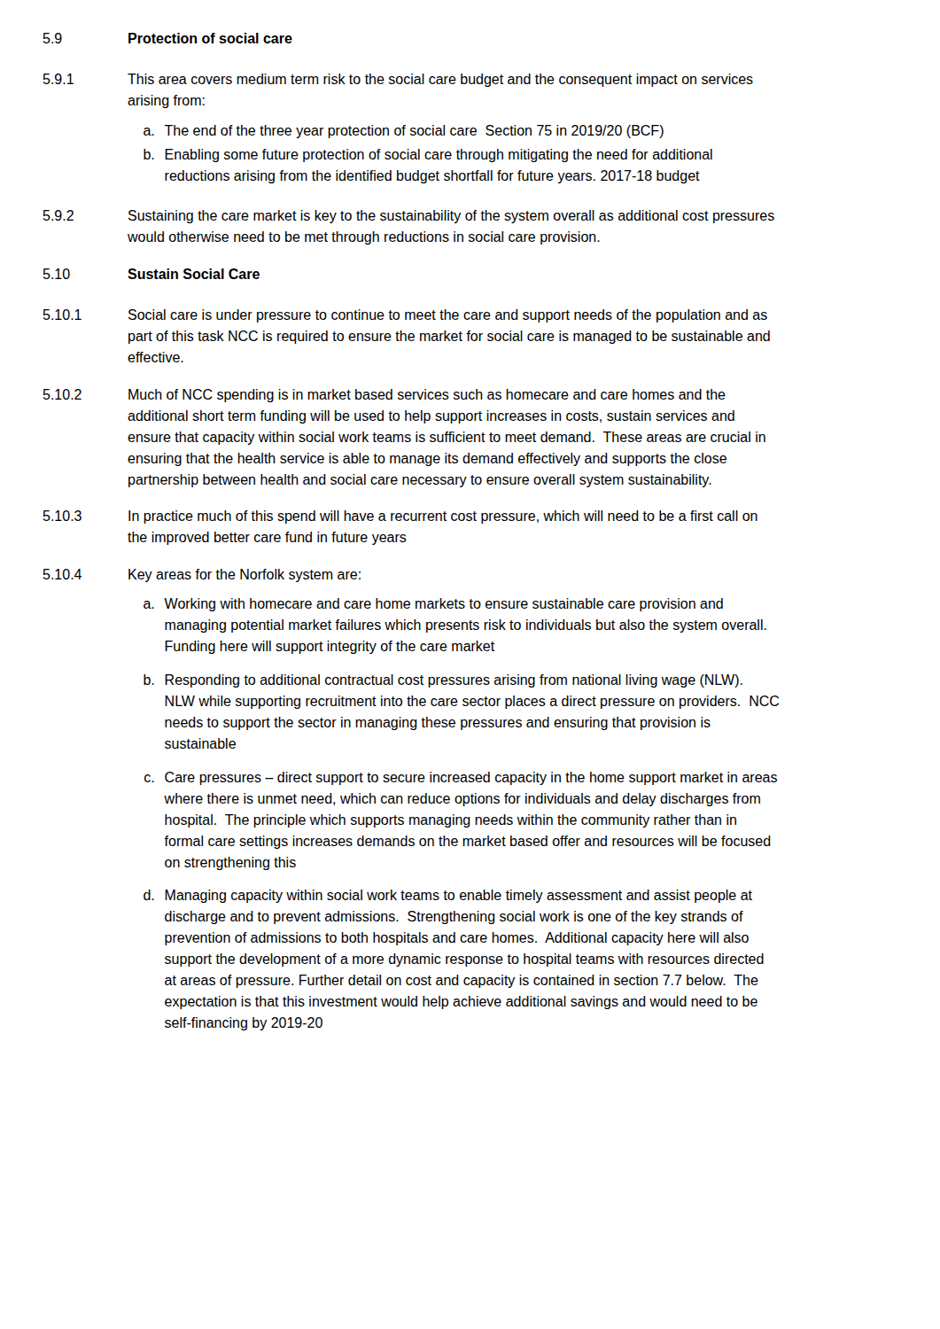5.9
Protection of social care
5.9.1
This area covers medium term risk to the social care budget and the consequent impact on services arising from:
The end of the three year protection of social care Section 75 in 2019/20 (BCF)
Enabling some future protection of social care through mitigating the need for additional reductions arising from the identified budget shortfall for future years. 2017-18 budget
5.9.2
Sustaining the care market is key to the sustainability of the system overall as additional cost pressures would otherwise need to be met through reductions in social care provision.
5.10
Sustain Social Care
5.10.1
Social care is under pressure to continue to meet the care and support needs of the population and as part of this task NCC is required to ensure the market for social care is managed to be sustainable and effective.
5.10.2
Much of NCC spending is in market based services such as homecare and care homes and the additional short term funding will be used to help support increases in costs, sustain services and ensure that capacity within social work teams is sufficient to meet demand. These areas are crucial in ensuring that the health service is able to manage its demand effectively and supports the close partnership between health and social care necessary to ensure overall system sustainability.
5.10.3
In practice much of this spend will have a recurrent cost pressure, which will need to be a first call on the improved better care fund in future years
5.10.4
Key areas for the Norfolk system are:
Working with homecare and care home markets to ensure sustainable care provision and managing potential market failures which presents risk to individuals but also the system overall. Funding here will support integrity of the care market
Responding to additional contractual cost pressures arising from national living wage (NLW). NLW while supporting recruitment into the care sector places a direct pressure on providers. NCC needs to support the sector in managing these pressures and ensuring that provision is sustainable
Care pressures – direct support to secure increased capacity in the home support market in areas where there is unmet need, which can reduce options for individuals and delay discharges from hospital. The principle which supports managing needs within the community rather than in formal care settings increases demands on the market based offer and resources will be focused on strengthening this
Managing capacity within social work teams to enable timely assessment and assist people at discharge and to prevent admissions. Strengthening social work is one of the key strands of prevention of admissions to both hospitals and care homes. Additional capacity here will also support the development of a more dynamic response to hospital teams with resources directed at areas of pressure. Further detail on cost and capacity is contained in section 7.7 below. The expectation is that this investment would help achieve additional savings and would need to be self-financing by 2019-20